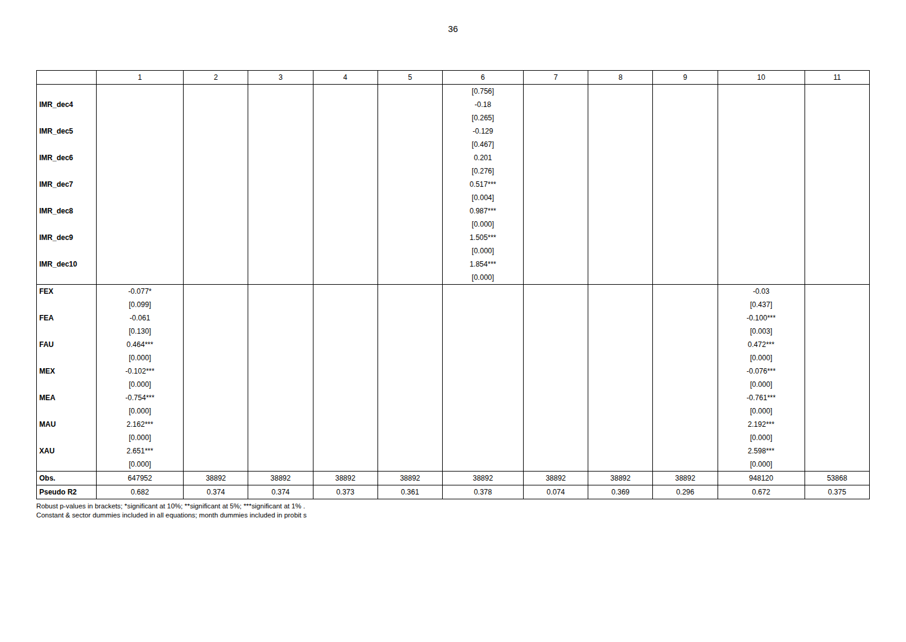36
| | 1 | 2 | 3 | 4 | 5 | 6 | 7 | 8 | 9 | 10 | 11 |
| --- | --- | --- | --- | --- | --- | --- | --- | --- | --- | --- | --- |
| | | | | | | [0.756] | | | | | |
| IMR_dec4 | | | | | | -0.18 | | | | | |
| | | | | | | [0.265] | | | | | |
| IMR_dec5 | | | | | | -0.129 | | | | | |
| | | | | | | [0.467] | | | | | |
| IMR_dec6 | | | | | | 0.201 | | | | | |
| | | | | | | [0.276] | | | | | |
| IMR_dec7 | | | | | | 0.517*** | | | | | |
| | | | | | | [0.004] | | | | | |
| IMR_dec8 | | | | | | 0.987*** | | | | | |
| | | | | | | [0.000] | | | | | |
| IMR_dec9 | | | | | | 1.505*** | | | | | |
| | | | | | | [0.000] | | | | | |
| IMR_dec10 | | | | | | 1.854*** | | | | | |
| | | | | | | [0.000] | | | | | |
| FEX | -0.077* | | | | | | | | | -0.03 | |
| | [0.099] | | | | | | | | | [0.437] | |
| FEA | -0.061 | | | | | | | | | -0.100*** | |
| | [0.130] | | | | | | | | | [0.003] | |
| FAU | 0.464*** | | | | | | | | | 0.472*** | |
| | [0.000] | | | | | | | | | [0.000] | |
| MEX | -0.102*** | | | | | | | | | -0.076*** | |
| | [0.000] | | | | | | | | | [0.000] | |
| MEA | -0.754*** | | | | | | | | | -0.761*** | |
| | [0.000] | | | | | | | | | [0.000] | |
| MAU | 2.162*** | | | | | | | | | 2.192*** | |
| | [0.000] | | | | | | | | | [0.000] | |
| XAU | 2.651*** | | | | | | | | | 2.598*** | |
| | [0.000] | | | | | | | | | [0.000] | |
| Obs. | 647952 | 38892 | 38892 | 38892 | 38892 | 38892 | 38892 | 38892 | 38892 | 948120 | 53868 |
| Pseudo R2 | 0.682 | 0.374 | 0.374 | 0.373 | 0.361 | 0.378 | 0.074 | 0.369 | 0.296 | 0.672 | 0.375 |
Robust p-values in brackets; *significant at 10%; **significant at 5%; ***significant at 1% .
Constant & sector dummies included in all equations; month dummies included in probit s